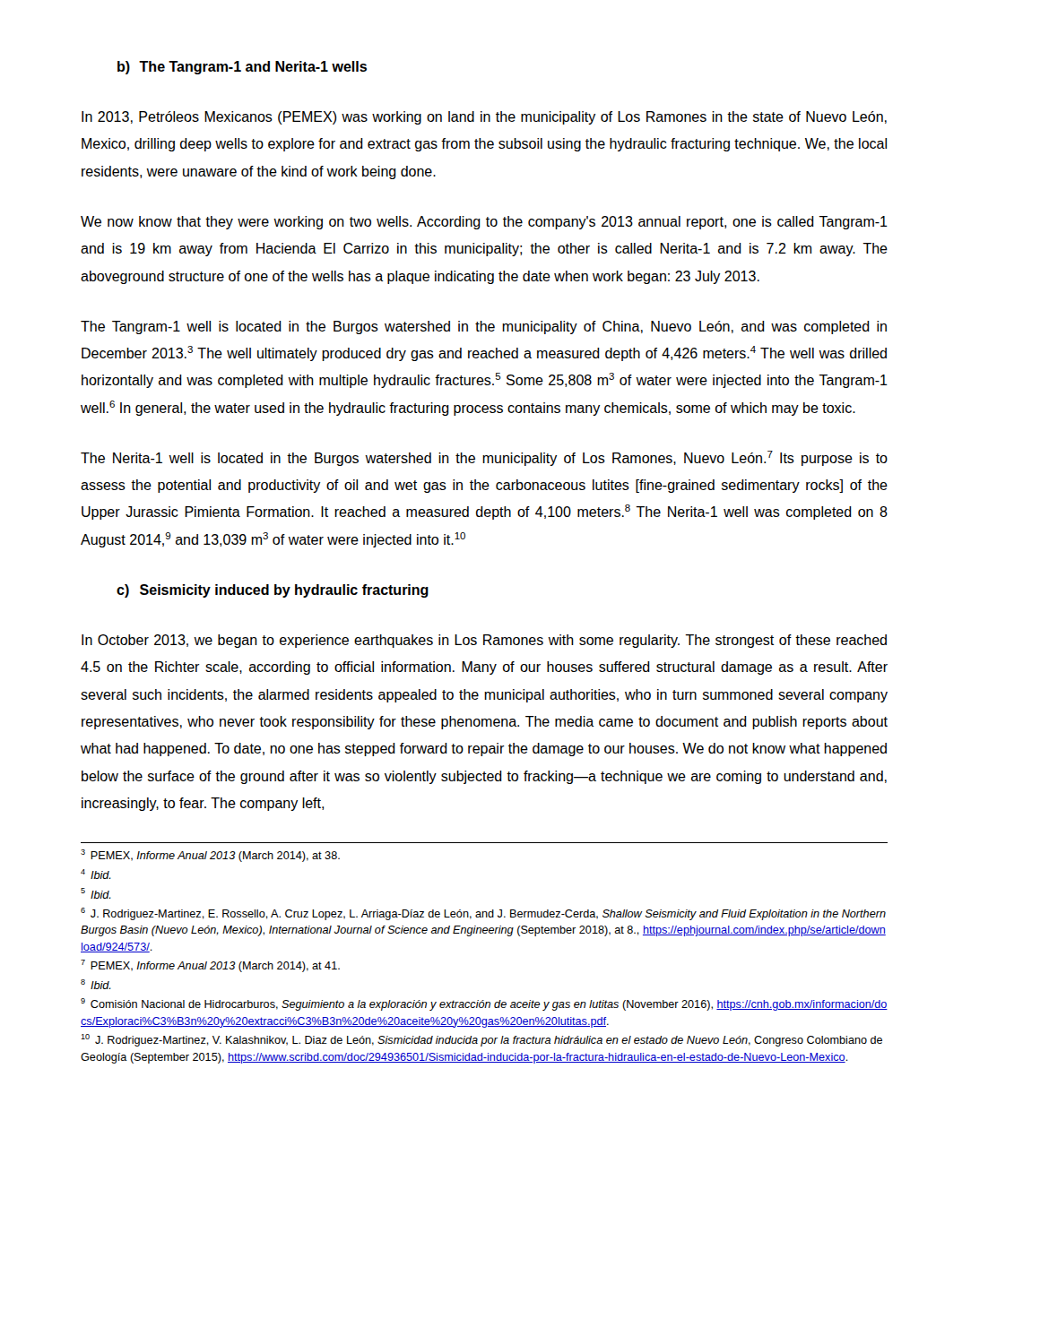b) The Tangram-1 and Nerita-1 wells
In 2013, Petróleos Mexicanos (PEMEX) was working on land in the municipality of Los Ramones in the state of Nuevo León, Mexico, drilling deep wells to explore for and extract gas from the subsoil using the hydraulic fracturing technique. We, the local residents, were unaware of the kind of work being done.
We now know that they were working on two wells. According to the company's 2013 annual report, one is called Tangram-1 and is 19 km away from Hacienda El Carrizo in this municipality; the other is called Nerita-1 and is 7.2 km away. The aboveground structure of one of the wells has a plaque indicating the date when work began: 23 July 2013.
The Tangram-1 well is located in the Burgos watershed in the municipality of China, Nuevo León, and was completed in December 2013.3 The well ultimately produced dry gas and reached a measured depth of 4,426 meters.4 The well was drilled horizontally and was completed with multiple hydraulic fractures.5 Some 25,808 m3 of water were injected into the Tangram-1 well.6 In general, the water used in the hydraulic fracturing process contains many chemicals, some of which may be toxic.
The Nerita-1 well is located in the Burgos watershed in the municipality of Los Ramones, Nuevo León.7 Its purpose is to assess the potential and productivity of oil and wet gas in the carbonaceous lutites [fine-grained sedimentary rocks] of the Upper Jurassic Pimienta Formation. It reached a measured depth of 4,100 meters.8 The Nerita-1 well was completed on 8 August 2014,9 and 13,039 m3 of water were injected into it.10
c) Seismicity induced by hydraulic fracturing
In October 2013, we began to experience earthquakes in Los Ramones with some regularity. The strongest of these reached 4.5 on the Richter scale, according to official information. Many of our houses suffered structural damage as a result. After several such incidents, the alarmed residents appealed to the municipal authorities, who in turn summoned several company representatives, who never took responsibility for these phenomena. The media came to document and publish reports about what had happened. To date, no one has stepped forward to repair the damage to our houses. We do not know what happened below the surface of the ground after it was so violently subjected to fracking—a technique we are coming to understand and, increasingly, to fear. The company left,
3 PEMEX, Informe Anual 2013 (March 2014), at 38.
4 Ibid.
5 Ibid.
6 J. Rodriguez-Martinez, E. Rossello, A. Cruz Lopez, L. Arriaga-Díaz de León, and J. Bermudez-Cerda, Shallow Seismicity and Fluid Exploitation in the Northern Burgos Basin (Nuevo León, Mexico), International Journal of Science and Engineering (September 2018), at 8., https://ephjournal.com/index.php/se/article/download/924/573/.
7 PEMEX, Informe Anual 2013 (March 2014), at 41.
8 Ibid.
9 Comisión Nacional de Hidrocarburos, Seguimiento a la exploración y extracción de aceite y gas en lutitas (November 2016), https://cnh.gob.mx/informacion/docs/Exploraci%C3%B3n%20y%20extracci%C3%B3n%20de%20aceite%20y%20gas%20en%20lutitas.pdf.
10 J. Rodriguez-Martinez, V. Kalashnikov, L. Diaz de León, Sismicidad inducida por la fractura hidráulica en el estado de Nuevo León, Congreso Colombiano de Geología (September 2015), https://www.scribd.com/doc/294936501/Sismicidad-inducida-por-la-fractura-hidraulica-en-el-estado-de-Nuevo-Leon-Mexico.